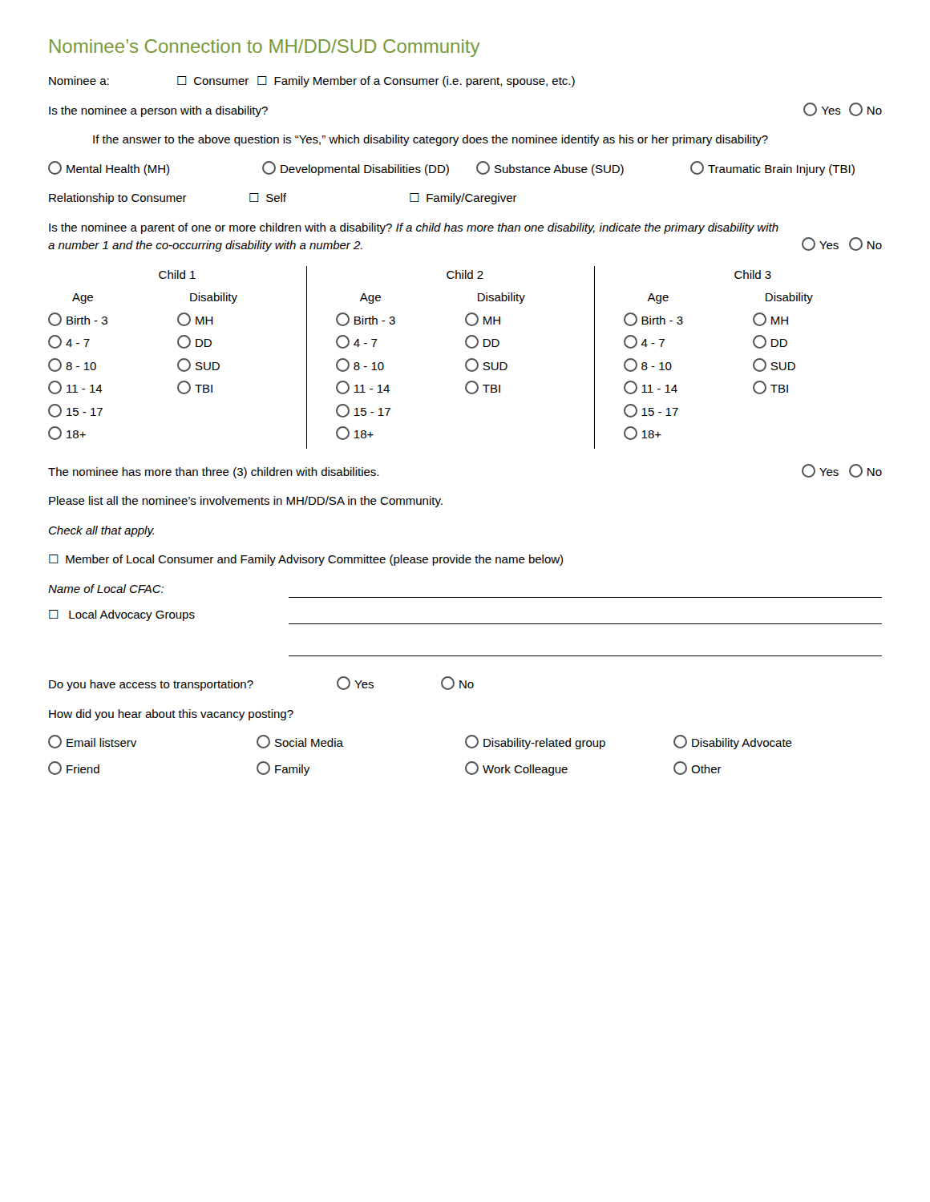Nominee’s Connection to MH/DD/SUD Community
Nominee a: ☐ Consumer ☐ Family Member of a Consumer (i.e. parent, spouse, etc.)
Is the nominee a person with a disability? Yes No
If the answer to the above question is “Yes,” which disability category does the nominee identify as his or her primary disability?
Mental Health (MH)
Developmental Disabilities (DD)
Substance Abuse (SUD)
Traumatic Brain Injury (TBI)
Relationship to Consumer ☐ Self ☐ Family/Caregiver
Is the nominee a parent of one or more children with a disability? If a child has more than one disability, indicate the primary disability with a number 1 and the co-occurring disability with a number 2.
Yes No
| Child 1 Age Disability Birth - 3 4 - 7 8 - 10 11 - 14 15 - 17 18+ MH DD SUD TBI | | Child 2 Age Disability Birth - 3 4 - 7 8 - 10 11 - 14 15 - 17 18+ MH DD SUD TBI | | Child 3 Age Disability Birth - 3 4 - 7 8 - 10 11 - 14 15 - 17 18+ MH DD SUD TBI |
The nominee has more than three (3) children with disabilities.
Yes No
Please list all the nominee’s involvements in MH/DD/SA in the Community.
Check all that apply.
☐ Member of Local Consumer and Family Advisory Committee (please provide the name below)
Name of Local CFAC:
☐ Local Advocacy Groups
Do you have access to transportation?
Yes
No
How did you hear about this vacancy posting?
Email listserv
Social Media
Disability-related group
Disability Advocate
Friend
Family
Work Colleague
Other